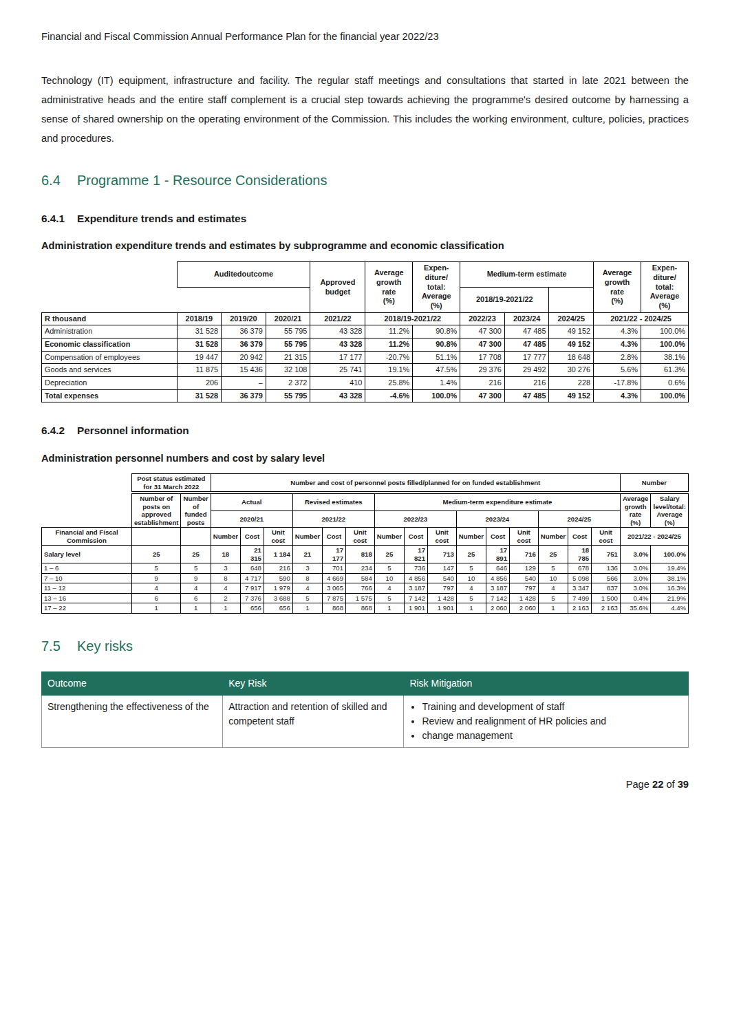Financial and Fiscal Commission Annual Performance Plan for the financial year 2022/23
Technology (IT) equipment, infrastructure and facility. The regular staff meetings and consultations that started in late 2021 between the administrative heads and the entire staff complement is a crucial step towards achieving the programme's desired outcome by harnessing a sense of shared ownership on the operating environment of the Commission. This includes the working environment, culture, policies, practices and procedures.
6.4 Programme 1 - Resource Considerations
6.4.1 Expenditure trends and estimates
Administration expenditure trends and estimates by subprogramme and economic classification
| | Auditedoutcome | Approved budget | Average growth rate (%) | Expen- diture/ total: Average (%) | Medium-term estimate | Average growth rate (%) | Expen- diture/ total: Average (%) |
| --- | --- | --- | --- | --- | --- | --- | --- |
| | 2018/19-2021/22 | |
| R thousand | 2018/19 | 2019/20 | 2020/21 | 2021/22 | 2018/19-2021/22 | 2022/23 | 2023/24 | 2024/25 | 2021/22 - 2024/25 |
| Administration | 31 528 | 36 379 | 55 795 | 43 328 | 11.2% | 90.8% | 47 300 | 47 485 | 49 152 | 4.3% | 100.0% |
| Economic classification | 31 528 | 36 379 | 55 795 | 43 328 | 11.2% | 90.8% | 47 300 | 47 485 | 49 152 | 4.3% | 100.0% |
| Compensation of employees | 19 447 | 20 942 | 21 315 | 17 177 | -20.7% | 51.1% | 17 708 | 17 777 | 18 648 | 2.8% | 38.1% |
| Goods and services | 11 875 | 15 436 | 32 108 | 25 741 | 19.1% | 47.5% | 29 376 | 29 492 | 30 276 | 5.6% | 61.3% |
| Depreciation | 206 | – | 2 372 | 410 | 25.8% | 1.4% | 216 | 216 | 228 | -17.8% | 0.6% |
| Total expenses | 31 528 | 36 379 | 55 795 | 43 328 | -4.6% | 100.0% | 47 300 | 47 485 | 49 152 | 4.3% | 100.0% |
6.4.2 Personnel information
Administration personnel numbers and cost by salary level
| | Post status estimated for 31 March 2022 | Number and cost of personnel posts filled/planned for on funded establishment | Number |
| --- | --- | --- | --- |
| | Number of posts on approved establishment | Number of funded posts | Actual | Revised estimates | Medium-term expenditure estimate | Average growth rate (%) | Salary level/total: Average (%) |
| 2020/21 | 2021/22 | 2022/23 | 2023/24 | 2024/25 |
| Financial and Fiscal Commission | | | Number | Cost | Unit cost | Number | Cost | Unit cost | Number | Cost | Unit cost | Number | Cost | Unit cost | Number | Cost | Unit cost | 2021/22 - 2024/25 |
| Salary level | 25 | 25 | 18 | 21 315 | 1 184 | 21 | 17 177 | 818 | 25 | 17 821 | 713 | 25 | 17 891 | 716 | 25 | 18 785 | 751 | 3.0% | 100.0% |
| 1 – 6 | 5 | 5 | 3 | 648 | 216 | 3 | 701 | 234 | 5 | 736 | 147 | 5 | 646 | 129 | 5 | 678 | 136 | 3.0% | 19.4% |
| 7 – 10 | 9 | 9 | 8 | 4 717 | 590 | 8 | 4 669 | 584 | 10 | 4 856 | 540 | 10 | 4 856 | 540 | 10 | 5 098 | 566 | 3.0% | 38.1% |
| 11 – 12 | 4 | 4 | 4 | 7 917 | 1 979 | 4 | 3 065 | 766 | 4 | 3 187 | 797 | 4 | 3 187 | 797 | 4 | 3 347 | 837 | 3.0% | 16.3% |
| 13 – 16 | 6 | 6 | 2 | 7 376 | 3 688 | 5 | 7 875 | 1 575 | 5 | 7 142 | 1 428 | 5 | 7 142 | 1 428 | 5 | 7 499 | 1 500 | 0.4% | 21.9% |
| 17 – 22 | 1 | 1 | 1 | 656 | 656 | 1 | 868 | 868 | 1 | 1 901 | 1 901 | 1 | 2 060 | 2 060 | 1 | 2 163 | 2 163 | 35.6% | 4.4% |
7.5 Key risks
| Outcome | Key Risk | Risk Mitigation |
| --- | --- | --- |
| Strengthening the effectiveness of the | Attraction and retention of skilled and competent staff | Training and development of staff Review and realignment of HR policies and change management |
Page 22 of 39